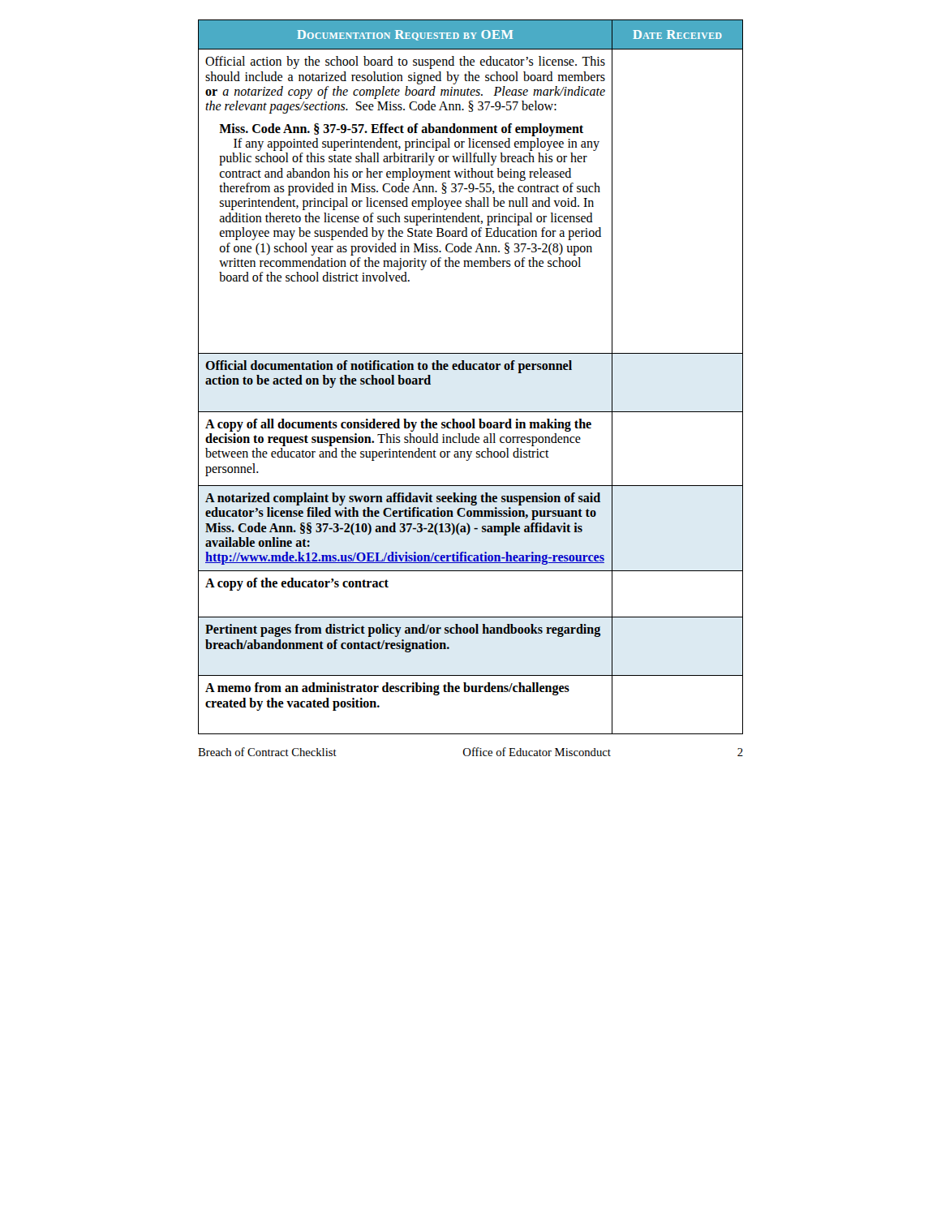| Documentation Requested by OEM | Date Received |
| --- | --- |
| Official action by the school board to suspend the educator’s license. This should include a notarized resolution signed by the school board members or a notarized copy of the complete board minutes. Please mark/indicate the relevant pages/sections. See Miss. Code Ann. § 37-9-57 below: Miss. Code Ann. § 37-9-57. Effect of abandonment of employment If any appointed superintendent, principal or licensed employee in any public school of this state shall arbitrarily or willfully breach his or her contract and abandon his or her employment without being released therefrom as provided in Miss. Code Ann. § 37-9-55, the contract of such superintendent, principal or licensed employee shall be null and void. In addition thereto the license of such superintendent, principal or licensed employee may be suspended by the State Board of Education for a period of one (1) school year as provided in Miss. Code Ann. § 37-3-2(8) upon written recommendation of the majority of the members of the school board of the school district involved. | |
| Official documentation of notification to the educator of personnel action to be acted on by the school board | |
| A copy of all documents considered by the school board in making the decision to request suspension. This should include all correspondence between the educator and the superintendent or any school district personnel. | |
| A notarized complaint by sworn affidavit seeking the suspension of said educator’s license filed with the Certification Commission, pursuant to Miss. Code Ann. §§ 37-3-2(10) and 37-3-2(13)(a) - sample affidavit is available online at: http://www.mde.k12.ms.us/OEL/division/certification-hearing-resources | |
| A copy of the educator’s contract | |
| Pertinent pages from district policy and/or school handbooks regarding breach/abandonment of contact/resignation. | |
| A memo from an administrator describing the burdens/challenges created by the vacated position. | |
Breach of Contract Checklist
Office of Educator Misconduct
2